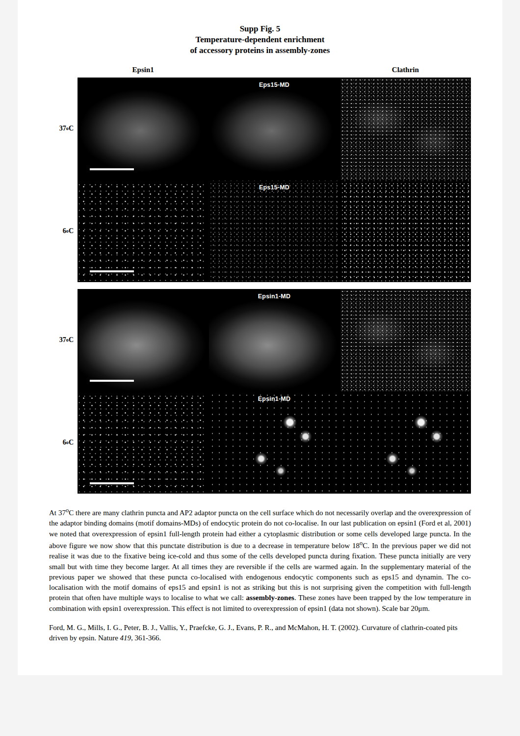Supp Fig. 5 Temperature-dependent enrichment of accessory proteins in assembly-zones
Epsin1
Clathrin
37oC
Eps15-MD
6oC
Eps15-MD
37oC
Epsin1-MD
6oC
Epsin1-MD
At 37oC there are many clathrin puncta and AP2 adaptor puncta on the cell surface which do not necessarily overlap and the overexpression of the adaptor binding domains (motif domains-MDs) of endocytic protein do not co-localise. In our last publication on epsin1 (Ford et al, 2001) we noted that overexpression of epsin1 full-length protein had either a cytoplasmic distribution or some cells developed large puncta. In the above figure we now show that this punctate distribution is due to a decrease in temperature below 18oC. In the previous paper we did not realise it was due to the fixative being ice-cold and thus some of the cells developed puncta during fixation. These puncta initially are very small but with time they become larger. At all times they are reversible if the cells are warmed again. In the supplementary material of the previous paper we showed that these puncta co-localised with endogenous endocytic components such as eps15 and dynamin. The co-localisation with the motif domains of eps15 and epsin1 is not as striking but this is not surprising given the competition with full-length protein that often have multiple ways to localise to what we call: assembly-zones. These zones have been trapped by the low temperature in combination with epsin1 overexpression. This effect is not limited to overexpression of epsin1 (data not shown). Scale bar 20μm.
Ford, M. G., Mills, I. G., Peter, B. J., Vallis, Y., Praefcke, G. J., Evans, P. R., and McMahon, H. T. (2002). Curvature of clathrin-coated pits driven by epsin. Nature 419, 361-366.